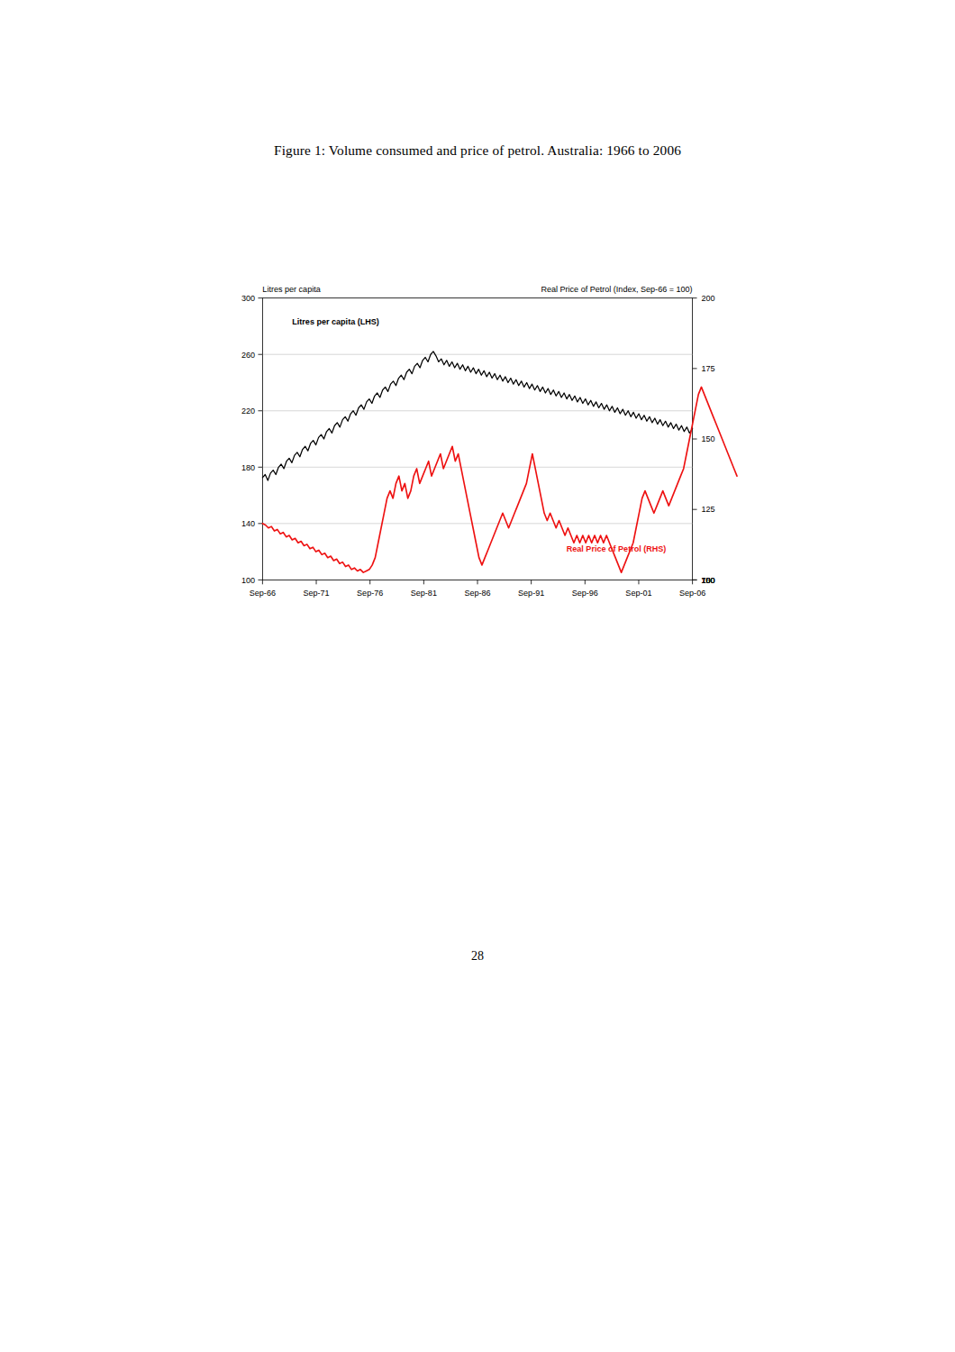Figure 1: Volume consumed and price of petrol. Australia: 1966 to 2006
Litres per capita Real Price of Petrol (Index, Sep-66 = 100) 300 260 220 180 140 100 200 175 150 125 100 100 100 75 Sep-66 Sep-71 Sep-76 Sep-81 Sep-86 Sep-91 Sep-96 Sep-01 Sep-06 Litres per capita (LHS) Real Price of Petrol (RHS)
28